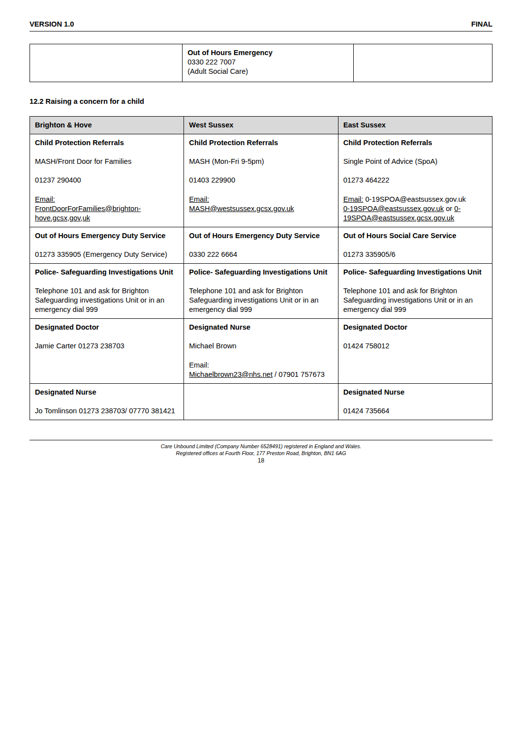VERSION 1.0 FINAL
| | Out of Hours Emergency 0330 222 7007 (Adult Social Care) | |
12.2 Raising a concern for a child
| Brighton & Hove | West Sussex | East Sussex |
| --- | --- | --- |
| Child Protection Referrals MASH/Front Door for Families 01237 290400 Email: FrontDoorForFamilies@brighton-hove.gcsx,gov,uk | Child Protection Referrals MASH (Mon-Fri 9-5pm) 01403 229900 Email: MASH@westsussex.gcsx.gov.uk | Child Protection Referrals Single Point of Advice (SpoA) 01273 464222 Email: 0-19SPOA@eastsussex.gov.uk 0-19SPOA@eastsussex.gov.uk or 0-19SPOA@eastsussex.gcsx.gov.uk |
| Out of Hours Emergency Duty Service 01273 335905 (Emergency Duty Service) | Out of Hours Emergency Duty Service 0330 222 6664 | Out of Hours Social Care Service 01273 335905/6 |
| Police- Safeguarding Investigations Unit Telephone 101 and ask for Brighton Safeguarding investigations Unit or in an emergency dial 999 | Police- Safeguarding Investigations Unit Telephone 101 and ask for Brighton Safeguarding investigations Unit or in an emergency dial 999 | Police- Safeguarding Investigations Unit Telephone 101 and ask for Brighton Safeguarding investigations Unit or in an emergency dial 999 |
| Designated Doctor Jamie Carter 01273 238703 | Designated Nurse Michael Brown Email: Michaelbrown23@nhs.net / 07901 757673 | Designated Doctor 01424 758012 |
| Designated Nurse Jo Tomlinson 01273 238703/ 07770 381421 | | Designated Nurse 01424 735664 |
Care Unbound Limited (Company Number 6528491) registered in England and Wales.
Registered offices at Fourth Floor, 177 Preston Road, Brighton, BN1 6AG
18